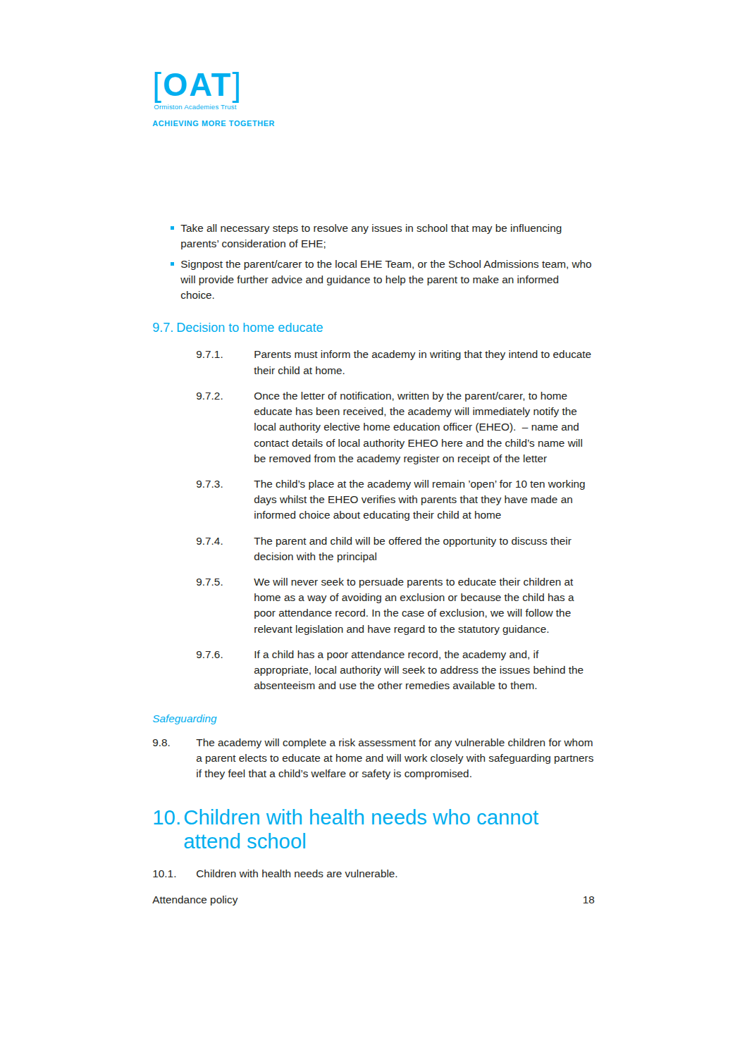[OAT]
Ormiston Academies Trust
ACHIEVING MORE TOGETHER
Take all necessary steps to resolve any issues in school that may be influencing parents’ consideration of EHE;
Signpost the parent/carer to the local EHE Team, or the School Admissions team, who will provide further advice and guidance to help the parent to make an informed choice.
9.7. Decision to home educate
9.7.1.
Parents must inform the academy in writing that they intend to educate their child at home.
9.7.2.
Once the letter of notification, written by the parent/carer, to home educate has been received, the academy will immediately notify the local authority elective home education officer (EHEO). – name and contact details of local authority EHEO here and the child’s name will be removed from the academy register on receipt of the letter
9.7.3.
The child’s place at the academy will remain ’open’ for 10 ten working days whilst the EHEO verifies with parents that they have made an informed choice about educating their child at home
9.7.4.
The parent and child will be offered the opportunity to discuss their decision with the principal
9.7.5.
We will never seek to persuade parents to educate their children at home as a way of avoiding an exclusion or because the child has a poor attendance record. In the case of exclusion, we will follow the relevant legislation and have regard to the statutory guidance.
9.7.6.
If a child has a poor attendance record, the academy and, if appropriate, local authority will seek to address the issues behind the absenteeism and use the other remedies available to them.
Safeguarding
9.8.
The academy will complete a risk assessment for any vulnerable children for whom a parent elects to educate at home and will work closely with safeguarding partners if they feel that a child’s welfare or safety is compromised.
10. Children with health needs who cannot attend school
10.1.
Children with health needs are vulnerable.
Attendance policy 18